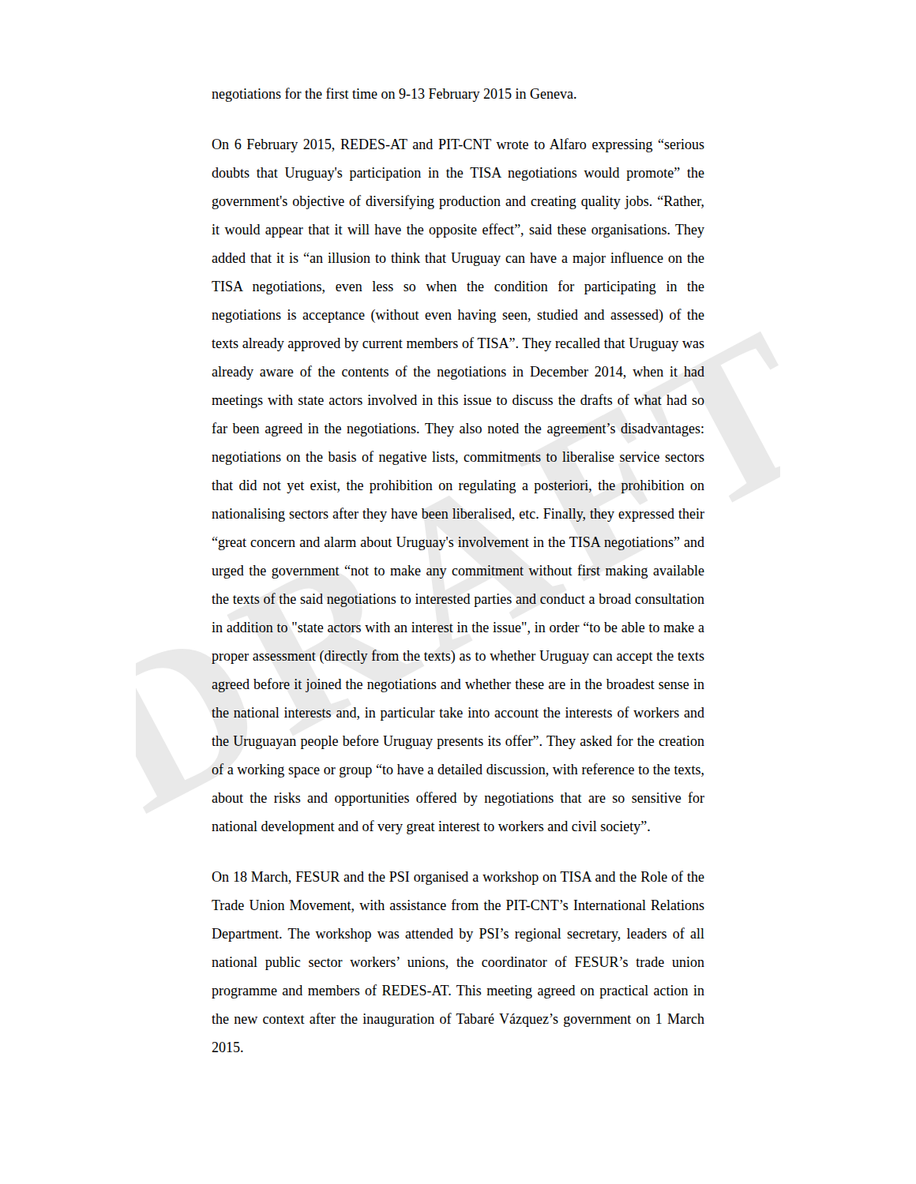DRAFT
negotiations for the first time on 9-13 February 2015 in Geneva.
On 6 February 2015, REDES-AT and PIT-CNT wrote to Alfaro expressing “serious doubts that Uruguay's participation in the TISA negotiations would promote” the government's objective of diversifying production and creating quality jobs. “Rather, it would appear that it will have the opposite effect”, said these organisations. They added that it is “an illusion to think that Uruguay can have a major influence on the TISA negotiations, even less so when the condition for participating in the negotiations is acceptance (without even having seen, studied and assessed) of the texts already approved by current members of TISA”. They recalled that Uruguay was already aware of the contents of the negotiations in December 2014, when it had meetings with state actors involved in this issue to discuss the drafts of what had so far been agreed in the negotiations. They also noted the agreement’s disadvantages: negotiations on the basis of negative lists, commitments to liberalise service sectors that did not yet exist, the prohibition on regulating a posteriori, the prohibition on nationalising sectors after they have been liberalised, etc. Finally, they expressed their “great concern and alarm about Uruguay's involvement in the TISA negotiations” and urged the government “not to make any commitment without first making available the texts of the said negotiations to interested parties and conduct a broad consultation in addition to "state actors with an interest in the issue", in order “to be able to make a proper assessment (directly from the texts) as to whether Uruguay can accept the texts agreed before it joined the negotiations and whether these are in the broadest sense in the national interests and, in particular take into account the interests of workers and the Uruguayan people before Uruguay presents its offer”. They asked for the creation of a working space or group “to have a detailed discussion, with reference to the texts, about the risks and opportunities offered by negotiations that are so sensitive for national development and of very great interest to workers and civil society”.
On 18 March, FESUR and the PSI organised a workshop on TISA and the Role of the Trade Union Movement, with assistance from the PIT-CNT’s International Relations Department. The workshop was attended by PSI’s regional secretary, leaders of all national public sector workers’ unions, the coordinator of FESUR’s trade union programme and members of REDES-AT. This meeting agreed on practical action in the new context after the inauguration of Tabaré Vázquez’s government on 1 March 2015.